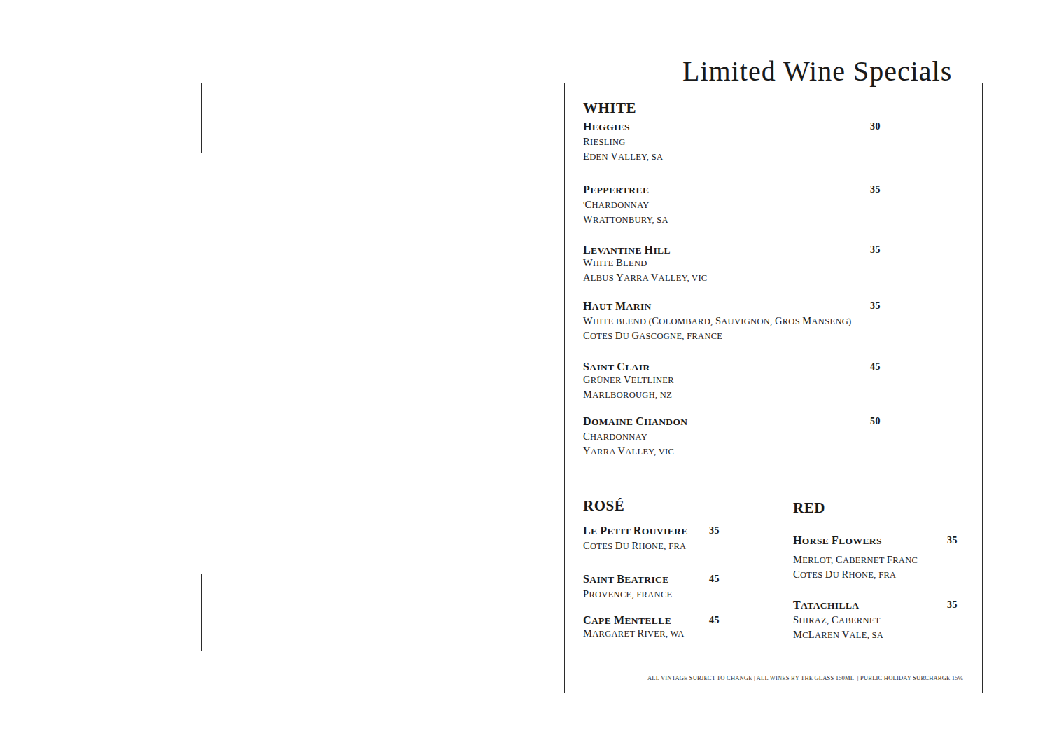Limited Wine Specials
WHITE
HEGGIES
RIESLING
EDEN VALLEY, SA
30
PEPPERTREE
'CHARDONNAY
WRATTONBURY, SA
35
LEVANTINE HILL
WHITE BLEND
ALBUS YARRA VALLEY, VIC
35
HAUT MARIN
WHITE BLEND (COLOMBARD, SAUVIGNON, GROS MANSENG)
COTES DU GASCOGNE, FRANCE
35
SAINT CLAIR
GRÜNER VELTLINER
MARLBOROUGH, NZ
45
DOMAINE CHANDON
CHARDONNAY
YARRA VALLEY, VIC
50
ROSÉ
LE PETIT ROUVIERE
COTES DU RHONE, FRA
35
SAINT BEATRICE
PROVENCE, FRANCE
45
CAPE MENTELLE
MARGARET RIVER, WA
45
RED
HORSE FLOWERS
MERLOT, CABERNET FRANC
COTES DU RHONE, FRA
35
TATACHILLA
SHIRAZ, CABERNET
MCLAREN VALE, SA
35
ALL VINTAGE SUBJECT TO CHANGE | ALL WINES BY THE GLASS 150ML | PUBLIC HOLIDAY SURCHARGE 15%